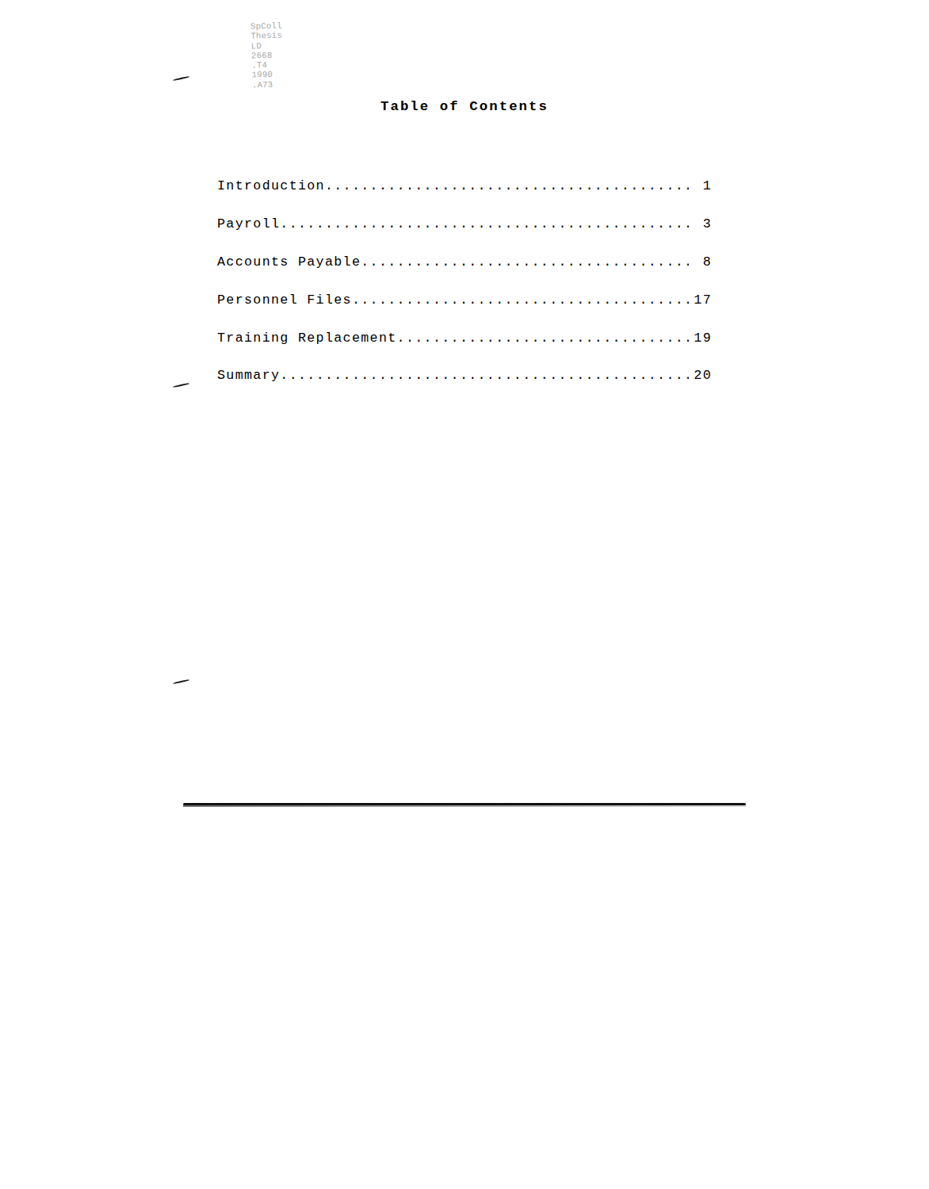SpColl Thesis LD 2668 .T4 1990 .A73
Table of Contents
Introduction .............................................. 1
Payroll ................................................... 3
Accounts Payable .......................................... 8
Personnel Files ........................................... 17
Training Replacement ...................................... 19
Summary .................................................. 20